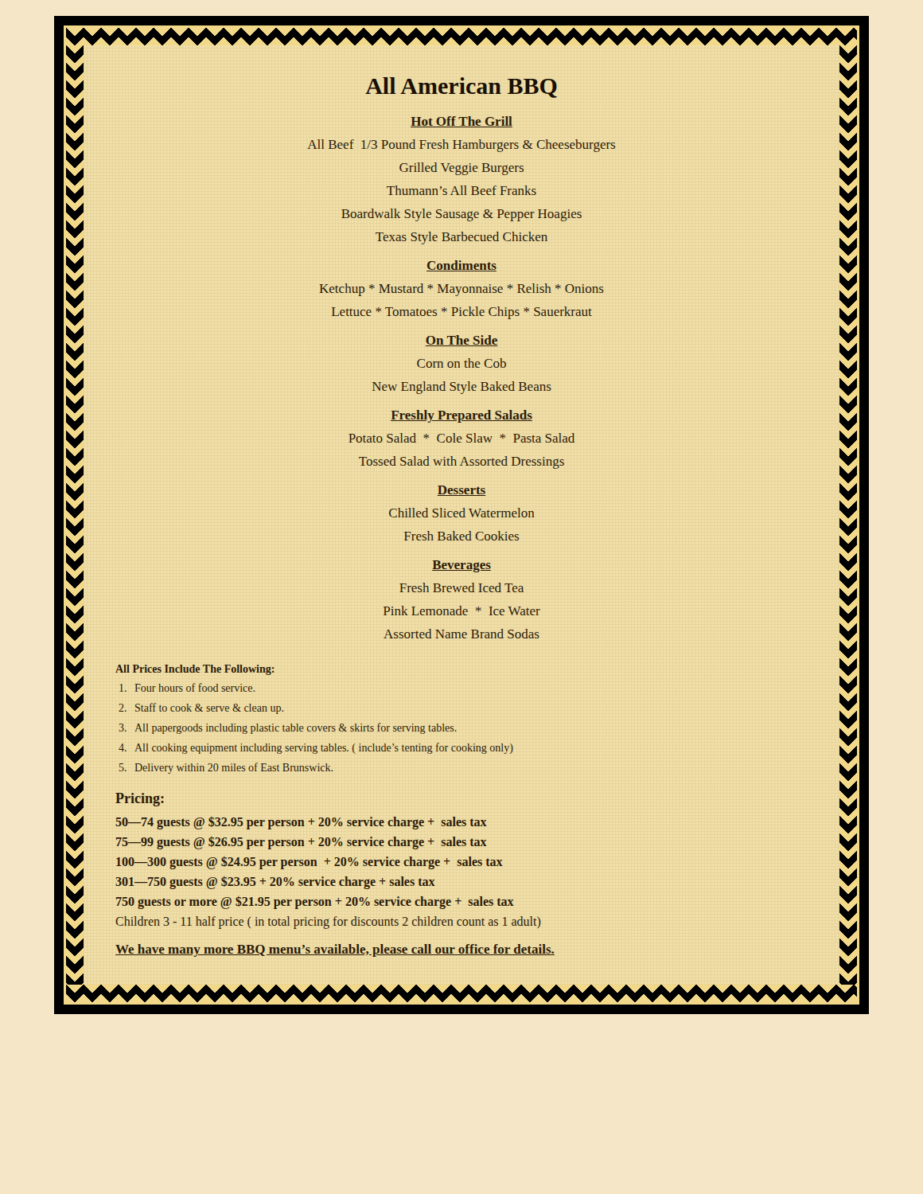All American BBQ
Hot Off The Grill
All Beef 1/3 Pound Fresh Hamburgers & Cheeseburgers
Grilled Veggie Burgers
Thumann’s All Beef Franks
Boardwalk Style Sausage & Pepper Hoagies
Texas Style Barbecued Chicken
Condiments
Ketchup * Mustard * Mayonnaise * Relish * Onions
Lettuce * Tomatoes * Pickle Chips * Sauerkraut
On The Side
Corn on the Cob
New England Style Baked Beans
Freshly Prepared Salads
Potato Salad * Cole Slaw * Pasta Salad
Tossed Salad with Assorted Dressings
Desserts
Chilled Sliced Watermelon
Fresh Baked Cookies
Beverages
Fresh Brewed Iced Tea
Pink Lemonade * Ice Water
Assorted Name Brand Sodas
All Prices Include The Following:
Four hours of food service.
Staff to cook & serve & clean up.
All papergoods including plastic table covers & skirts for serving tables.
All cooking equipment including serving tables. ( include’s tenting for cooking only)
Delivery within 20 miles of East Brunswick.
Pricing:
50—74 guests @ $32.95 per person + 20% service charge + sales tax
75—99 guests @ $26.95 per person + 20% service charge + sales tax
100—300 guests @ $24.95 per person + 20% service charge + sales tax
301—750 guests @ $23.95 + 20% service charge + sales tax
750 guests or more @ $21.95 per person + 20% service charge + sales tax
Children 3 - 11 half price ( in total pricing for discounts 2 children count as 1 adult)
We have many more BBQ menu’s available, please call our office for details.